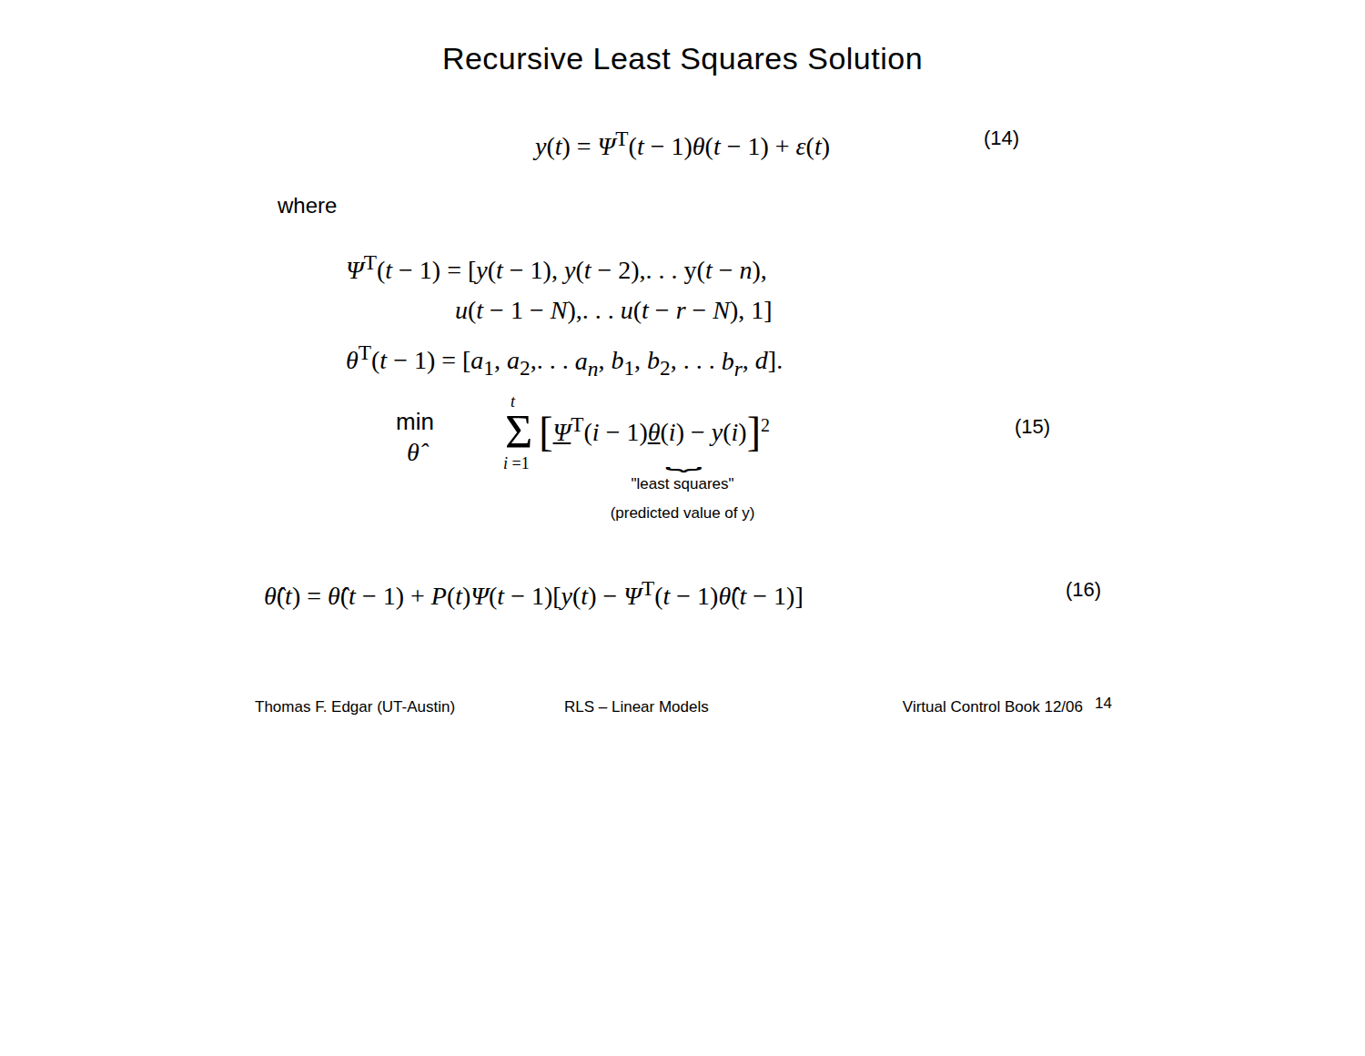Recursive Least Squares Solution
y(t) = ΨT(t − 1)θ(t − 1) + ε(t) (14)
where
ΨT(t − 1) = [y(t − 1), y(t − 2),. . . y(t − n),
u(t − 1 − N),. . . u(t − r − N), 1]
θT(t − 1) = [a1, a2,. . . an, b1, b2, . . . br, d].
min θ̂ t Σ i =1 [ΨT(i − 1)θ(i) − y(i)] 2 (15) ⏟ "least squares"
(predicted value of y)
θ̂(t) = θ̂(t − 1) + P(t)Ψ(t − 1)[y(t) − ΨT(t − 1)θ̂(t − 1)] (16)
Thomas F. Edgar (UT-Austin) RLS – Linear Models Virtual Control Book 12/06
14